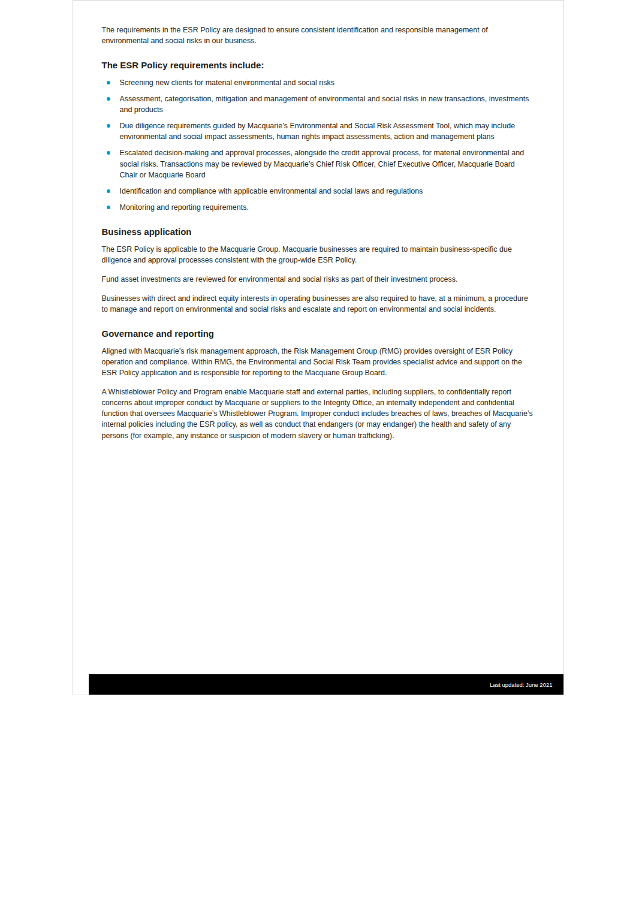The requirements in the ESR Policy are designed to ensure consistent identification and responsible management of environmental and social risks in our business.
The ESR Policy requirements include:
Screening new clients for material environmental and social risks
Assessment, categorisation, mitigation and management of environmental and social risks in new transactions, investments and products
Due diligence requirements guided by Macquarie’s Environmental and Social Risk Assessment Tool, which may include environmental and social impact assessments, human rights impact assessments, action and management plans
Escalated decision-making and approval processes, alongside the credit approval process, for material environmental and social risks. Transactions may be reviewed by Macquarie’s Chief Risk Officer, Chief Executive Officer, Macquarie Board Chair or Macquarie Board
Identification and compliance with applicable environmental and social laws and regulations
Monitoring and reporting requirements.
Business application
The ESR Policy is applicable to the Macquarie Group. Macquarie businesses are required to maintain business-specific due diligence and approval processes consistent with the group-wide ESR Policy.
Fund asset investments are reviewed for environmental and social risks as part of their investment process.
Businesses with direct and indirect equity interests in operating businesses are also required to have, at a minimum, a procedure to manage and report on environmental and social risks and escalate and report on environmental and social incidents.
Governance and reporting
Aligned with Macquarie’s risk management approach, the Risk Management Group (RMG) provides oversight of ESR Policy operation and compliance. Within RMG, the Environmental and Social Risk Team provides specialist advice and support on the ESR Policy application and is responsible for reporting to the Macquarie Group Board.
A Whistleblower Policy and Program enable Macquarie staff and external parties, including suppliers, to confidentially report concerns about improper conduct by Macquarie or suppliers to the Integrity Office, an internally independent and confidential function that oversees Macquarie’s Whistleblower Program. Improper conduct includes breaches of laws, breaches of Macquarie’s internal policies including the ESR policy, as well as conduct that endangers (or may endanger) the health and safety of any persons (for example, any instance or suspicion of modern slavery or human trafficking).
Last updated: June 2021